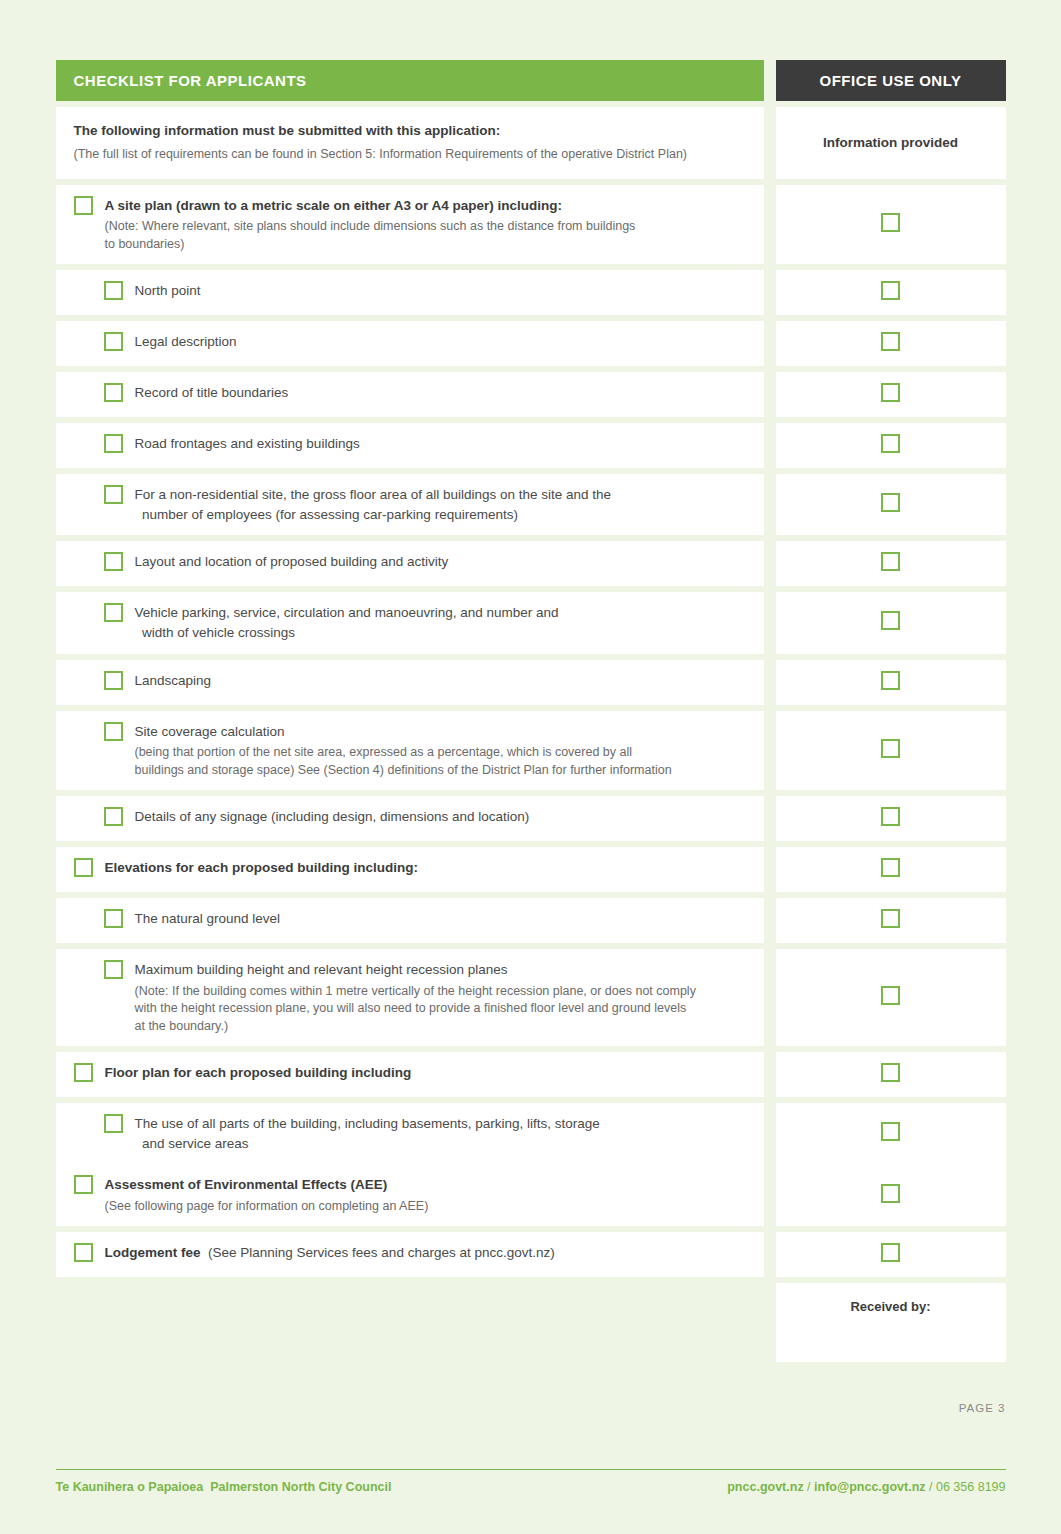| Checklist for Applicants | | Office Use Only |
| The following information must be submitted with this application: (The full list of requirements can be found in Section 5: Information Requirements of the operative District Plan) | | Information provided |
| A site plan (drawn to a metric scale on either A3 or A4 paper) including: (Note: Where relevant, site plans should include dimensions such as the distance from buildings to boundaries) | | |
| North point | | |
| Legal description | | |
| Record of title boundaries | | |
| Road frontages and existing buildings | | |
| For a non-residential site, the gross floor area of all buildings on the site and the number of employees (for assessing car-parking requirements) | | |
| Layout and location of proposed building and activity | | |
| Vehicle parking, service, circulation and manoeuvring, and number and width of vehicle crossings | | |
| Landscaping | | |
| Site coverage calculation (being that portion of the net site area, expressed as a percentage, which is covered by all buildings and storage space) See (Section 4) definitions of the District Plan for further information | | |
| Details of any signage (including design, dimensions and location) | | |
| Elevations for each proposed building including: | | |
| The natural ground level | | |
| Maximum building height and relevant height recession planes (Note: If the building comes within 1 metre vertically of the height recession plane, or does not comply with the height recession plane, you will also need to provide a finished floor level and ground levels at the boundary.) | | |
| Floor plan for each proposed building including | | |
| The use of all parts of the building, including basements, parking, lifts, storage and service areas | | |
| Assessment of Environmental Effects (AEE) (See following page for information on completing an AEE) | | |
| Lodgement fee (See Planning Services fees and charges at pncc.govt.nz) | | |
| | | Received by: |
PAGE 3
Te Kaunihera o Papaioea Palmerston North City Council
pncc.govt.nz / info@pncc.govt.nz / 06 356 8199